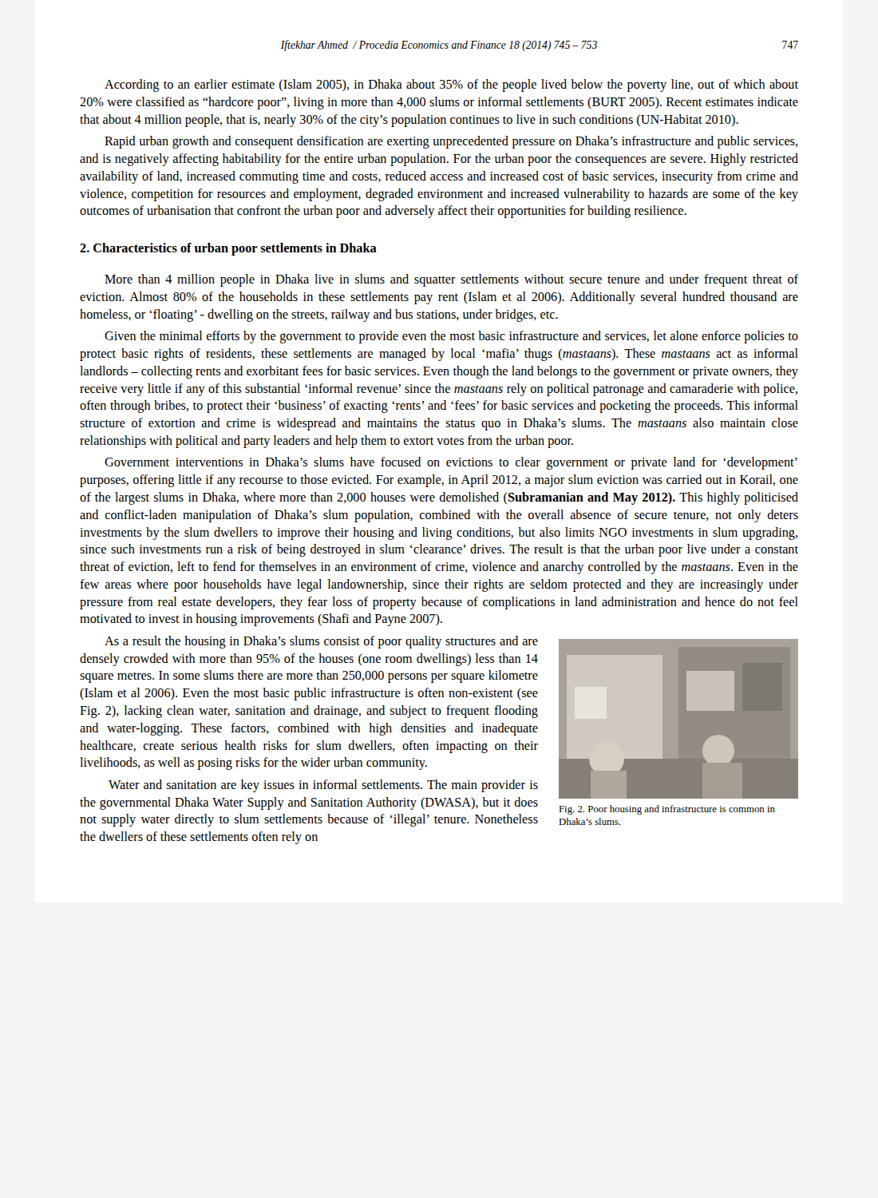Iftekhar Ahmed / Procedia Economics and Finance 18 (2014) 745 – 753 747
According to an earlier estimate (Islam 2005), in Dhaka about 35% of the people lived below the poverty line, out of which about 20% were classified as “hardcore poor”, living in more than 4,000 slums or informal settlements (BURT 2005). Recent estimates indicate that about 4 million people, that is, nearly 30% of the city’s population continues to live in such conditions (UN-Habitat 2010).
Rapid urban growth and consequent densification are exerting unprecedented pressure on Dhaka’s infrastructure and public services, and is negatively affecting habitability for the entire urban population. For the urban poor the consequences are severe. Highly restricted availability of land, increased commuting time and costs, reduced access and increased cost of basic services, insecurity from crime and violence, competition for resources and employment, degraded environment and increased vulnerability to hazards are some of the key outcomes of urbanisation that confront the urban poor and adversely affect their opportunities for building resilience.
2. Characteristics of urban poor settlements in Dhaka
More than 4 million people in Dhaka live in slums and squatter settlements without secure tenure and under frequent threat of eviction. Almost 80% of the households in these settlements pay rent (Islam et al 2006). Additionally several hundred thousand are homeless, or ‘floating’ - dwelling on the streets, railway and bus stations, under bridges, etc.
Given the minimal efforts by the government to provide even the most basic infrastructure and services, let alone enforce policies to protect basic rights of residents, these settlements are managed by local ‘mafia’ thugs (mastaans). These mastaans act as informal landlords – collecting rents and exorbitant fees for basic services. Even though the land belongs to the government or private owners, they receive very little if any of this substantial ‘informal revenue’ since the mastaans rely on political patronage and camaraderie with police, often through bribes, to protect their ‘business’ of exacting ‘rents’ and ‘fees’ for basic services and pocketing the proceeds. This informal structure of extortion and crime is widespread and maintains the status quo in Dhaka’s slums. The mastaans also maintain close relationships with political and party leaders and help them to extort votes from the urban poor.
Government interventions in Dhaka’s slums have focused on evictions to clear government or private land for ‘development’ purposes, offering little if any recourse to those evicted. For example, in April 2012, a major slum eviction was carried out in Korail, one of the largest slums in Dhaka, where more than 2,000 houses were demolished (Subramanian and May 2012). This highly politicised and conflict-laden manipulation of Dhaka’s slum population, combined with the overall absence of secure tenure, not only deters investments by the slum dwellers to improve their housing and living conditions, but also limits NGO investments in slum upgrading, since such investments run a risk of being destroyed in slum ‘clearance’ drives. The result is that the urban poor live under a constant threat of eviction, left to fend for themselves in an environment of crime, violence and anarchy controlled by the mastaans. Even in the few areas where poor households have legal landownership, since their rights are seldom protected and they are increasingly under pressure from real estate developers, they fear loss of property because of complications in land administration and hence do not feel motivated to invest in housing improvements (Shafi and Payne 2007).
Fig. 2. Poor housing and infrastructure is common in Dhaka’s slums.
As a result the housing in Dhaka’s slums consist of poor quality structures and are densely crowded with more than 95% of the houses (one room dwellings) less than 14 square metres. In some slums there are more than 250,000 persons per square kilometre (Islam et al 2006). Even the most basic public infrastructure is often non-existent (see Fig. 2), lacking clean water, sanitation and drainage, and subject to frequent flooding and water-logging. These factors, combined with high densities and inadequate healthcare, create serious health risks for slum dwellers, often impacting on their livelihoods, as well as posing risks for the wider urban community.
Water and sanitation are key issues in informal settlements. The main provider is the governmental Dhaka Water Supply and Sanitation Authority (DWASA), but it does not supply water directly to slum settlements because of ‘illegal’ tenure. Nonetheless the dwellers of these settlements often rely on